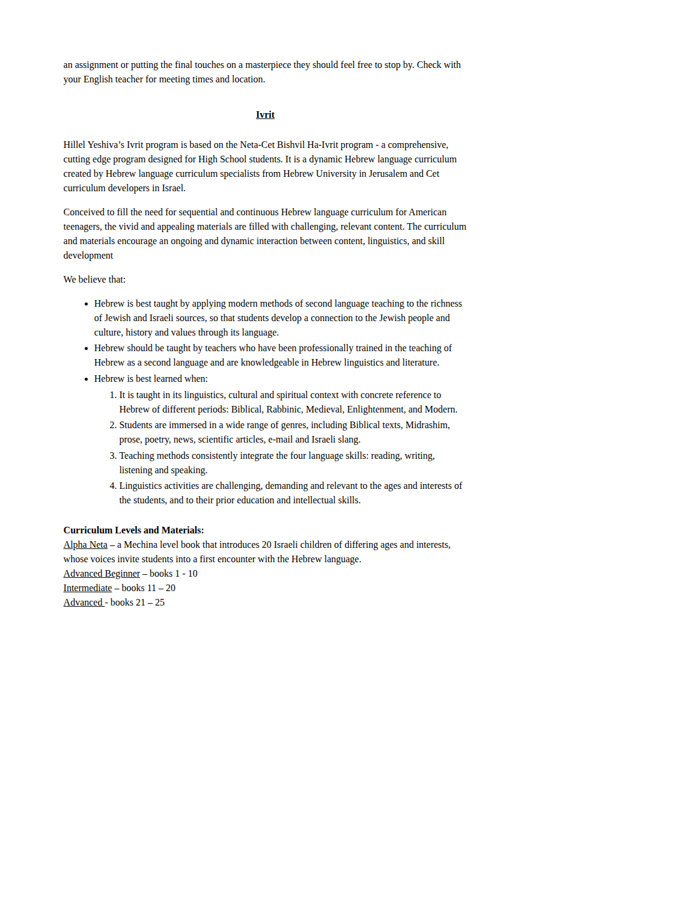an assignment or putting the final touches on a masterpiece they should feel free to stop by. Check with your English teacher for meeting times and location.
Ivrit
Hillel Yeshiva’s Ivrit program is based on the Neta-Cet Bishvil Ha-Ivrit program - a comprehensive, cutting edge program designed for High School students. It is a dynamic Hebrew language curriculum created by Hebrew language curriculum specialists from Hebrew University in Jerusalem and Cet curriculum developers in Israel.
Conceived to fill the need for sequential and continuous Hebrew language curriculum for American teenagers, the vivid and appealing materials are filled with challenging, relevant content. The curriculum and materials encourage an ongoing and dynamic interaction between content, linguistics, and skill development
We believe that:
Hebrew is best taught by applying modern methods of second language teaching to the richness of Jewish and Israeli sources, so that students develop a connection to the Jewish people and culture, history and values through its language.
Hebrew should be taught by teachers who have been professionally trained in the teaching of Hebrew as a second language and are knowledgeable in Hebrew linguistics and literature.
Hebrew is best learned when:
It is taught in its linguistics, cultural and spiritual context with concrete reference to Hebrew of different periods: Biblical, Rabbinic, Medieval, Enlightenment, and Modern.
Students are immersed in a wide range of genres, including Biblical texts, Midrashim, prose, poetry, news, scientific articles, e-mail and Israeli slang.
Teaching methods consistently integrate the four language skills: reading, writing, listening and speaking.
Linguistics activities are challenging, demanding and relevant to the ages and interests of the students, and to their prior education and intellectual skills.
Curriculum Levels and Materials:
Alpha Neta – a Mechina level book that introduces 20 Israeli children of differing ages and interests, whose voices invite students into a first encounter with the Hebrew language.
Advanced Beginner – books 1 - 10
Intermediate – books 11 – 20
Advanced - books 21 – 25